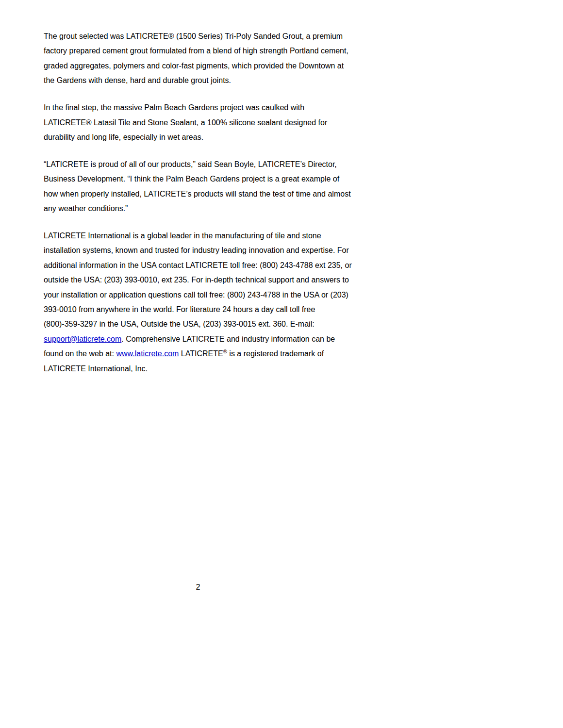The grout selected was LATICRETE® (1500 Series) Tri-Poly Sanded Grout, a premium factory prepared cement grout formulated from a blend of high strength Portland cement, graded aggregates, polymers and color-fast pigments, which provided the Downtown at the Gardens with dense, hard and durable grout joints.
In the final step, the massive Palm Beach Gardens project was caulked with LATICRETE® Latasil Tile and Stone Sealant, a 100% silicone sealant designed for durability and long life, especially in wet areas.
“LATICRETE is proud of all of our products,” said Sean Boyle, LATICRETE’s Director, Business Development. “I think the Palm Beach Gardens project is a great example of how when properly installed, LATICRETE’s products will stand the test of time and almost any weather conditions.”
LATICRETE International is a global leader in the manufacturing of tile and stone installation systems, known and trusted for industry leading innovation and expertise. For additional information in the USA contact LATICRETE toll free: (800) 243-4788 ext 235, or outside the USA: (203) 393-0010, ext 235. For in-depth technical support and answers to your installation or application questions call toll free: (800) 243-4788 in the USA or (203) 393-0010 from anywhere in the world. For literature 24 hours a day call toll free (800)-359-3297 in the USA, Outside the USA, (203) 393-0015 ext. 360. E-mail: support@laticrete.com. Comprehensive LATICRETE and industry information can be found on the web at: www.laticrete.com LATICRETE® is a registered trademark of LATICRETE International, Inc.
2